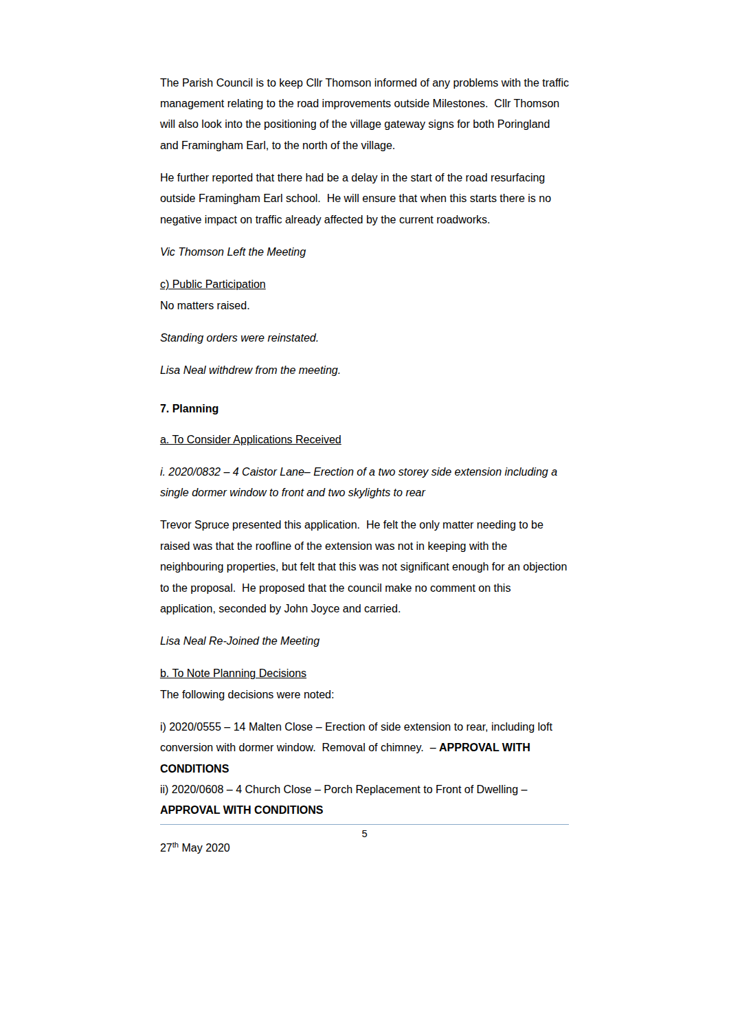The Parish Council is to keep Cllr Thomson informed of any problems with the traffic management relating to the road improvements outside Milestones. Cllr Thomson will also look into the positioning of the village gateway signs for both Poringland and Framingham Earl, to the north of the village.
He further reported that there had be a delay in the start of the road resurfacing outside Framingham Earl school. He will ensure that when this starts there is no negative impact on traffic already affected by the current roadworks.
Vic Thomson Left the Meeting
c) Public Participation
No matters raised.
Standing orders were reinstated.
Lisa Neal withdrew from the meeting.
7. Planning
a. To Consider Applications Received
i. 2020/0832 – 4 Caistor Lane– Erection of a two storey side extension including a single dormer window to front and two skylights to rear
Trevor Spruce presented this application. He felt the only matter needing to be raised was that the roofline of the extension was not in keeping with the neighbouring properties, but felt that this was not significant enough for an objection to the proposal. He proposed that the council make no comment on this application, seconded by John Joyce and carried.
Lisa Neal Re-Joined the Meeting
b. To Note Planning Decisions
The following decisions were noted:
i) 2020/0555 – 14 Malten Close – Erection of side extension to rear, including loft conversion with dormer window. Removal of chimney. – APPROVAL WITH CONDITIONS
ii) 2020/0608 – 4 Church Close – Porch Replacement to Front of Dwelling – APPROVAL WITH CONDITIONS
5
27th May 2020